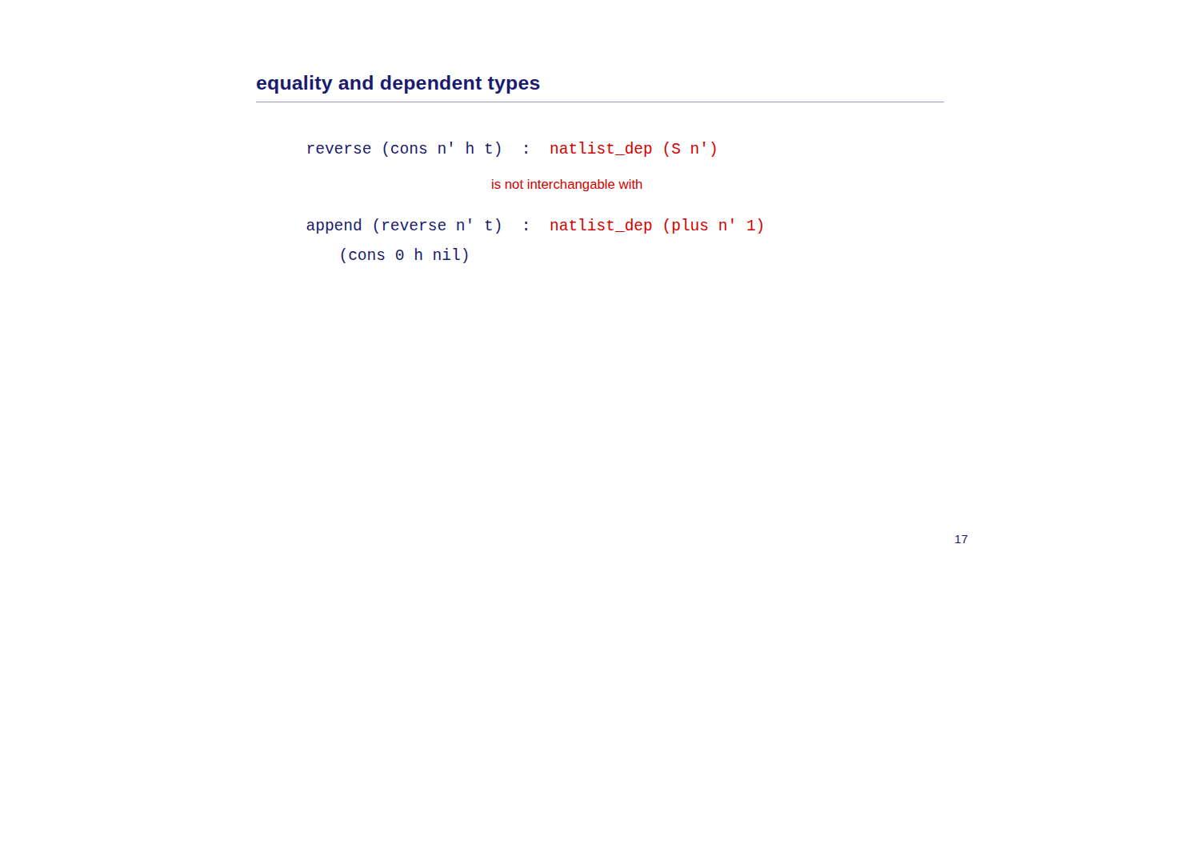equality and dependent types
reverse (cons n' h t) : natlist_dep (S n')
is not interchangable with
append (reverse n' t) : natlist_dep (plus n' 1) (cons 0 h nil)
17